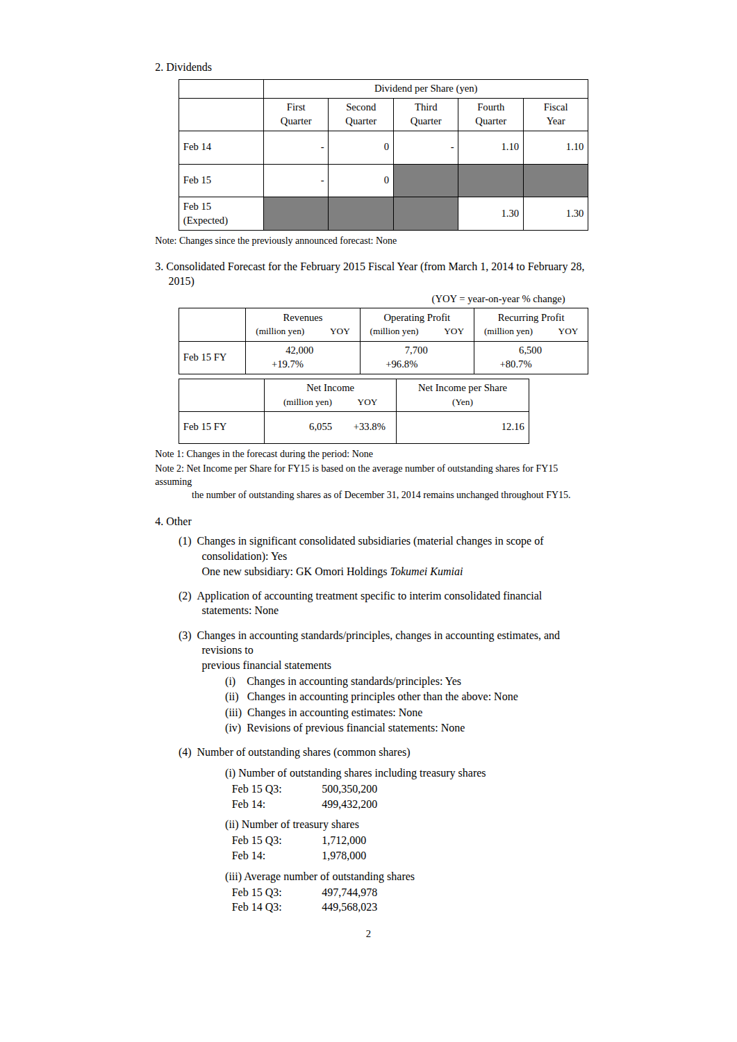2. Dividends
| | Dividend per Share (yen) |
| | First Quarter | Second Quarter | Third Quarter | Fourth Quarter | Fiscal Year |
| Feb 14 | - | 0 | - | 1.10 | 1.10 |
| Feb 15 | - | 0 | | | |
| Feb 15 (Expected) | | | | 1.30 | 1.30 |
Note: Changes since the previously announced forecast: None
3. Consolidated Forecast for the February 2015 Fiscal Year (from March 1, 2014 to February 28,
2015)
(YOY = year-on-year % change)
| | Revenues (million yen) YOY | Operating Profit (million yen) YOY | Recurring Profit (million yen) YOY |
| Feb 15 FY | 42,000 +19.7% | 7,700 +96.8% | 6,500 +80.7% |
| | Net Income (million yen) YOY | Net Income per Share (Yen) |
| Feb 15 FY | 6,055 +33.8% | 12.16 |
Note 1: Changes in the forecast during the period: None
Note 2: Net Income per Share for FY15 is based on the average number of outstanding shares for FY15 assuming
the number of outstanding shares as of December 31, 2014 remains unchanged throughout FY15.
4. Other
(1) Changes in significant consolidated subsidiaries (material changes in scope of consolidation): Yes
One new subsidiary: GK Omori Holdings Tokumei Kumiai
(2) Application of accounting treatment specific to interim consolidated financial statements: None
(3) Changes in accounting standards/principles, changes in accounting estimates, and revisions to
previous financial statements
(i) Changes in accounting standards/principles: Yes
(ii) Changes in accounting principles other than the above: None
(iii) Changes in accounting estimates: None
(iv) Revisions of previous financial statements: None
(4) Number of outstanding shares (common shares)
(i) Number of outstanding shares including treasury shares
Feb 15 Q3: 500,350,200
Feb 14: 499,432,200
(ii) Number of treasury shares
Feb 15 Q3: 1,712,000
Feb 14: 1,978,000
(iii) Average number of outstanding shares
Feb 15 Q3: 497,744,978
Feb 14 Q3: 449,568,023
2